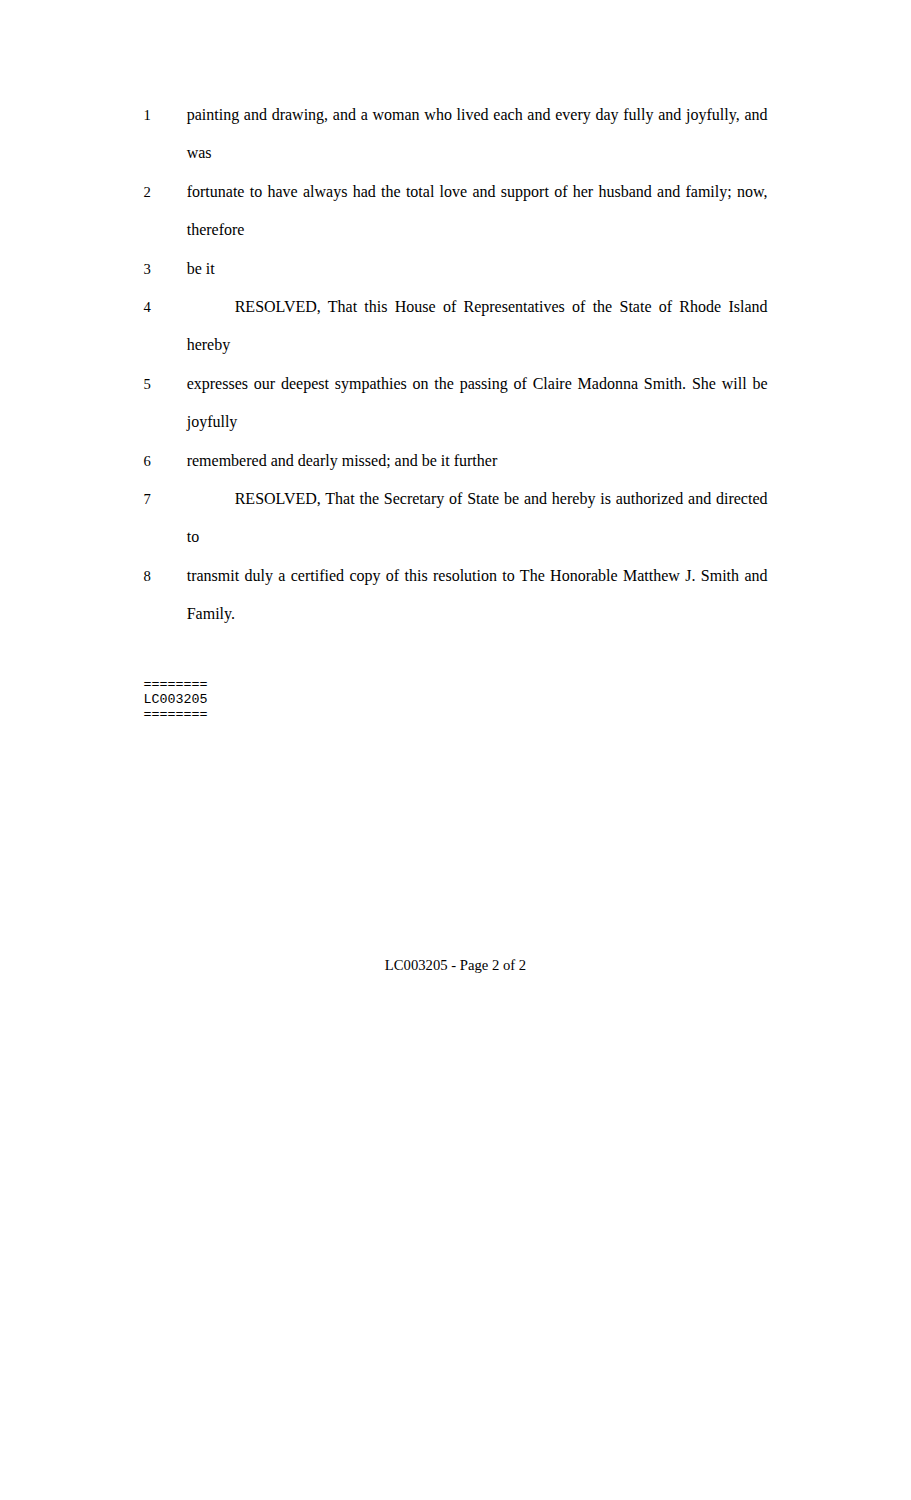1
painting and drawing, and a woman who lived each and every day fully and joyfully, and was
2
fortunate to have always had the total love and support of her husband and family; now, therefore
3
be it
4
RESOLVED, That this House of Representatives of the State of Rhode Island hereby
5
expresses our deepest sympathies on the passing of Claire Madonna Smith. She will be joyfully
6
remembered and dearly missed; and be it further
7
RESOLVED, That the Secretary of State be and hereby is authorized and directed to
8
transmit duly a certified copy of this resolution to The Honorable Matthew J. Smith and Family.
========
LC003205
========
LC003205 - Page 2 of 2